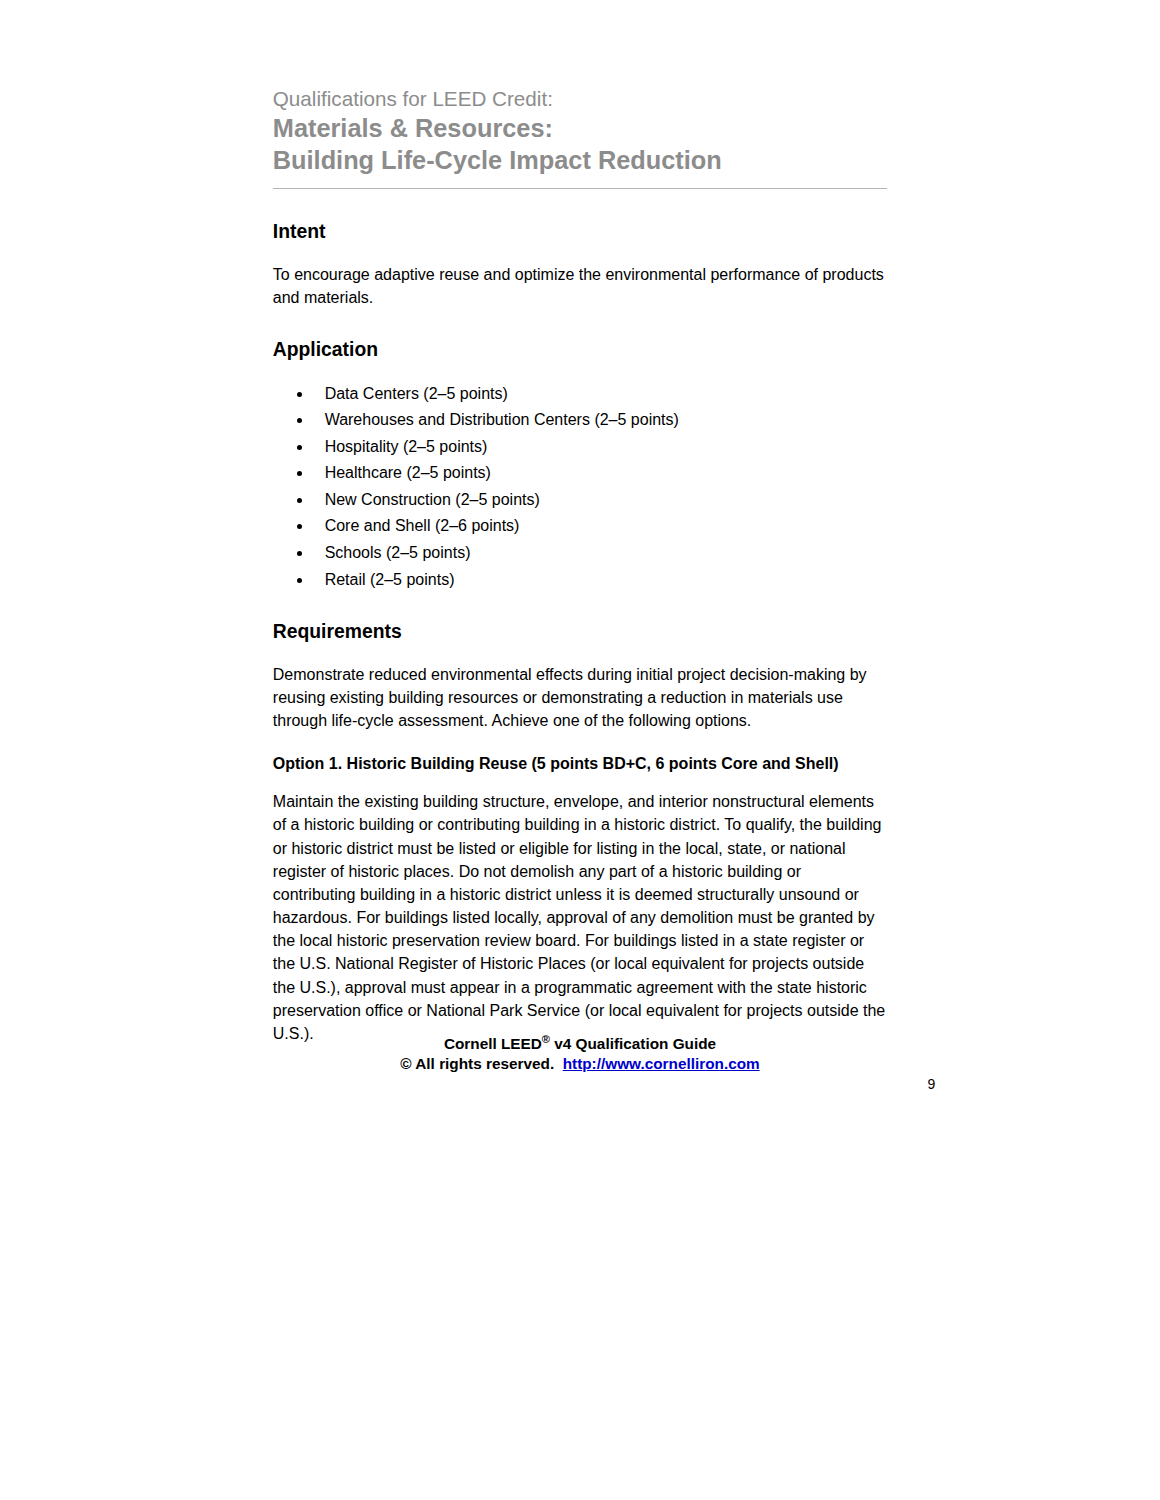Qualifications for LEED Credit: Materials & Resources: Building Life-Cycle Impact Reduction
Intent
To encourage adaptive reuse and optimize the environmental performance of products and materials.
Application
Data Centers (2–5 points)
Warehouses and Distribution Centers (2–5 points)
Hospitality (2–5 points)
Healthcare (2–5 points)
New Construction (2–5 points)
Core and Shell (2–6 points)
Schools (2–5 points)
Retail (2–5 points)
Requirements
Demonstrate reduced environmental effects during initial project decision-making by reusing existing building resources or demonstrating a reduction in materials use through life-cycle assessment. Achieve one of the following options.
Option 1. Historic Building Reuse (5 points BD+C, 6 points Core and Shell)
Maintain the existing building structure, envelope, and interior nonstructural elements of a historic building or contributing building in a historic district. To qualify, the building or historic district must be listed or eligible for listing in the local, state, or national register of historic places. Do not demolish any part of a historic building or contributing building in a historic district unless it is deemed structurally unsound or hazardous. For buildings listed locally, approval of any demolition must be granted by the local historic preservation review board. For buildings listed in a state register or the U.S. National Register of Historic Places (or local equivalent for projects outside the U.S.), approval must appear in a programmatic agreement with the state historic preservation office or National Park Service (or local equivalent for projects outside the U.S.).
Cornell LEED® v4 Qualification Guide
© All rights reserved. http://www.cornelliron.com 9